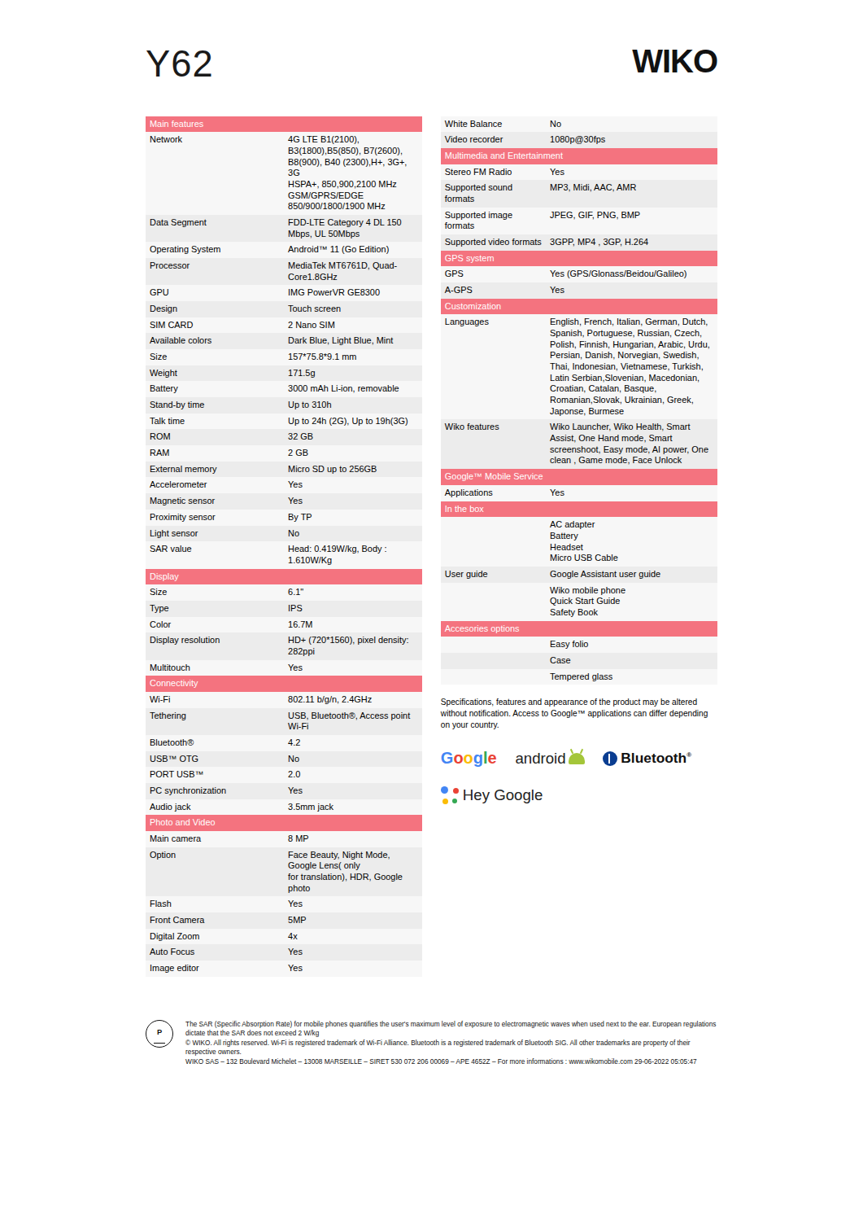Y62
WIKO
| Main features |
| Network | 4G LTE B1(2100), B3(1800),B5(850), B7(2600), B8(900), B40 (2300),H+, 3G+, 3G HSPA+, 850,900,2100 MHz GSM/GPRS/EDGE 850/900/1800/1900 MHz |
| Data Segment | FDD-LTE Category 4 DL 150 Mbps, UL 50Mbps |
| Operating System | Android™ 11 (Go Edition) |
| Processor | MediaTek MT6761D, Quad-Core1.8GHz |
| GPU | IMG PowerVR GE8300 |
| Design | Touch screen |
| SIM CARD | 2 Nano SIM |
| Available colors | Dark Blue, Light Blue, Mint |
| Size | 157*75.8*9.1 mm |
| Weight | 171.5g |
| Battery | 3000 mAh Li-ion, removable |
| Stand-by time | Up to 310h |
| Talk time | Up to 24h (2G), Up to 19h(3G) |
| ROM | 32 GB |
| RAM | 2 GB |
| External memory | Micro SD up to 256GB |
| Accelerometer | Yes |
| Magnetic sensor | Yes |
| Proximity sensor | By TP |
| Light sensor | No |
| SAR value | Head: 0.419W/kg, Body : 1.610W/Kg |
| Display |
| Size | 6.1" |
| Type | IPS |
| Color | 16.7M |
| Display resolution | HD+ (720*1560), pixel density: 282ppi |
| Multitouch | Yes |
| Connectivity |
| Wi-Fi | 802.11 b/g/n, 2.4GHz |
| Tethering | USB, Bluetooth®, Access point Wi-Fi |
| Bluetooth® | 4.2 |
| USB™ OTG | No |
| PORT USB™ | 2.0 |
| PC synchronization | Yes |
| Audio jack | 3.5mm jack |
| Photo and Video |
| Main camera | 8 MP |
| Option | Face Beauty, Night Mode, Google Lens( only for translation), HDR, Google photo |
| Flash | Yes |
| Front Camera | 5MP |
| Digital Zoom | 4x |
| Auto Focus | Yes |
| Image editor | Yes |
| White Balance | No |
| Video recorder | 1080p@30fps |
| Multimedia and Entertainment |
| Stereo FM Radio | Yes |
| Supported sound formats | MP3, Midi, AAC, AMR |
| Supported image formats | JPEG, GIF, PNG, BMP |
| Supported video formats | 3GPP, MP4 , 3GP, H.264 |
| GPS system |
| GPS | Yes (GPS/Glonass/Beidou/Galileo) |
| A-GPS | Yes |
| Customization |
| Languages | English, French, Italian, German, Dutch, Spanish, Portuguese, Russian, Czech, Polish, Finnish, Hungarian, Arabic, Urdu, Persian, Danish, Norvegian, Swedish, Thai, Indonesian, Vietnamese, Turkish, Latin Serbian,Slovenian, Macedonian, Croatian, Catalan, Basque, Romanian,Slovak, Ukrainian, Greek, Japonse, Burmese |
| Wiko features | Wiko Launcher, Wiko Health, Smart Assist, One Hand mode, Smart screenshoot, Easy mode, AI power, One clean , Game mode, Face Unlock |
| Google™ Mobile Service |
| Applications | Yes |
| In the box |
| | AC adapter Battery Headset Micro USB Cable |
| User guide | Google Assistant user guide |
| | Wiko mobile phone Quick Start Guide Safety Book |
| Accesories options |
| | Easy folio |
| | Case |
| | Tempered glass |
Specifications, features and appearance of the product may be altered without notification. Access to Google™ applications can differ depending on your country.
Google
android
Bluetooth®
Hey Google
P
The SAR (Specific Absorption Rate) for mobile phones quantifies the user's maximum level of exposure to electromagnetic waves when used next to the ear. European regulations dictate that the SAR does not exceed 2 W/kg
© WIKO. All rights reserved. Wi-Fi is registered trademark of Wi-Fi Alliance. Bluetooth is a registered trademark of Bluetooth SIG. All other trademarks are property of their respective owners.
WIKO SAS – 132 Boulevard Michelet – 13008 MARSEILLE – SIRET 530 072 206 00069 – APE 4652Z – For more informations : www.wikomobile.com 29-06-2022 05:05:47